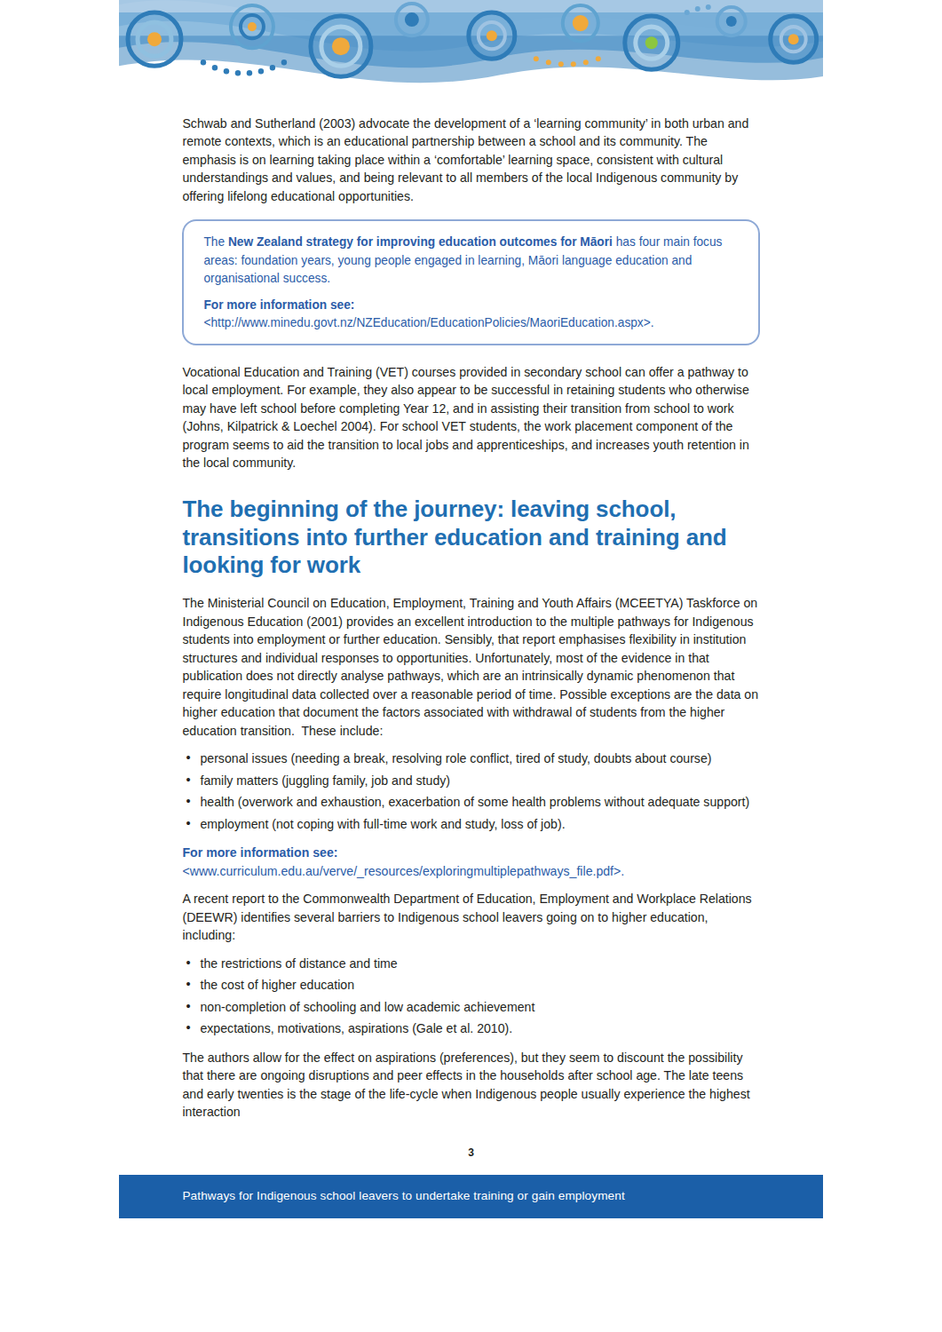Schwab and Sutherland (2003) advocate the development of a ‘learning community’ in both urban and remote contexts, which is an educational partnership between a school and its community. The emphasis is on learning taking place within a ‘comfortable’ learning space, consistent with cultural understandings and values, and being relevant to all members of the local Indigenous community by offering lifelong educational opportunities.
The New Zealand strategy for improving education outcomes for Māori has four main focus areas: foundation years, young people engaged in learning, Māori language education and organisational success.
For more information see: <http://www.minedu.govt.nz/NZEducation/EducationPolicies/MaoriEducation.aspx>.
Vocational Education and Training (VET) courses provided in secondary school can offer a pathway to local employment. For example, they also appear to be successful in retaining students who otherwise may have left school before completing Year 12, and in assisting their transition from school to work (Johns, Kilpatrick & Loechel 2004). For school VET students, the work placement component of the program seems to aid the transition to local jobs and apprenticeships, and increases youth retention in the local community.
The beginning of the journey: leaving school,
transitions into further education and training and
looking for work
The Ministerial Council on Education, Employment, Training and Youth Affairs (MCEETYA) Taskforce on Indigenous Education (2001) provides an excellent introduction to the multiple pathways for Indigenous students into employment or further education. Sensibly, that report emphasises flexibility in institution structures and individual responses to opportunities. Unfortunately, most of the evidence in that publication does not directly analyse pathways, which are an intrinsically dynamic phenomenon that require longitudinal data collected over a reasonable period of time. Possible exceptions are the data on higher education that document the factors associated with withdrawal of students from the higher education transition. These include:
personal issues (needing a break, resolving role conflict, tired of study, doubts about course)
family matters (juggling family, job and study)
health (overwork and exhaustion, exacerbation of some health problems without adequate support)
employment (not coping with full-time work and study, loss of job).
For more information see: <www.curriculum.edu.au/verve/_resources/exploringmultiplepathways_file.pdf>.
A recent report to the Commonwealth Department of Education, Employment and Workplace Relations (DEEWR) identifies several barriers to Indigenous school leavers going on to higher education, including:
the restrictions of distance and time
the cost of higher education
non-completion of schooling and low academic achievement
expectations, motivations, aspirations (Gale et al. 2010).
The authors allow for the effect on aspirations (preferences), but they seem to discount the possibility that there are ongoing disruptions and peer effects in the households after school age. The late teens and early twenties is the stage of the life-cycle when Indigenous people usually experience the highest interaction
3
Pathways for Indigenous school leavers to undertake training or gain employment